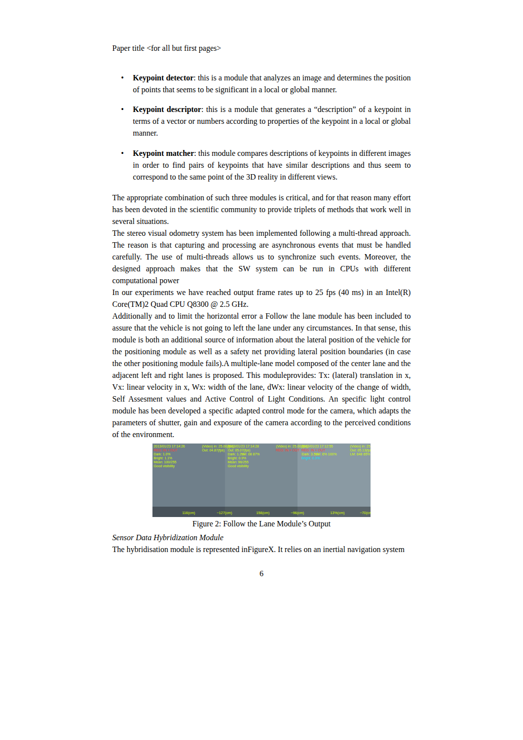Paper title <for all but first pages>
Keypoint detector: this is a module that analyzes an image and determines the position of points that seems to be significant in a local or global manner.
Keypoint descriptor: this is a module that generates a “description” of a keypoint in terms of a vector or numbers according to properties of the keypoint in a local or global manner.
Keypoint matcher: this module compares descriptions of keypoints in different images in order to find pairs of keypoints that have similar descriptions and thus seem to correspond to the same point of the 3D reality in different views.
The appropriate combination of such three modules is critical, and for that reason many effort has been devoted in the scientific community to provide triplets of methods that work well in several situations.
The stereo visual odometry system has been implemented following a multi-thread approach. The reason is that capturing and processing are asynchronous events that must be handled carefully. The use of multi-threads allows us to synchronize such events. Moreover, the designed approach makes that the SW system can be run in CPUs with different computational power
In our experiments we have reached output frame rates up to 25 fps (40 ms) in an Intel(R) Core(TM)2 Quad CPU Q8300 @ 2.5 GHz.
Additionally and to limit the horizontal error a Follow the lane module has been included to assure that the vehicle is not going to left the lane under any circumstances. In that sense, this module is both an additional source of information about the lateral position of the vehicle for the positioning module as well as a safety net providing lateral position boundaries (in case the other positioning module fails).A multiple-lane model composed of the center lane and the adjacent left and right lanes is proposed. This moduleprovides: Tx: (lateral) translation in x, Vx: linear velocity in x, Wx: width of the lane, dWx: linear velocity of the change of width, Self Assesment values and Active Control of Light Conditions. An specific light control module has been developed a specific adapted control mode for the camera, which adapts the parameters of shutter, gain and exposure of the camera according to the perceived conditions of the environment.
2013/01/23 17:14:26 (Video) in: 25.00(fps) REG: IN + OUT Out: 04.87(fps) Dark: 1.0% LM: 08 87% Bright: 1.1% Mean: 100/255 Good visibility 2013/01/23 17:14:28 (Video) in: 25.00(fps) REG: IN + OUT Out: 05.07(fps) Dark: 1.2% LM: 6% 100% Bright: 0.9% Mean: 96/255 Good visibility 2013/01/23 17:12:55 (Video) in: 25.00(fps) REG: IN + OUT Out: 05.13(fps) Dark: 3.5% LM: 648 65% Bright: 0.3%
116(cm) −127(cm) 158(cm) −96(cm) 13%(cm) −70(cm)
Figure 2: Follow the Lane Module’s Output
Sensor Data Hybridization Module
The hybridisation module is represented inFigureX. It relies on an inertial navigation system
6